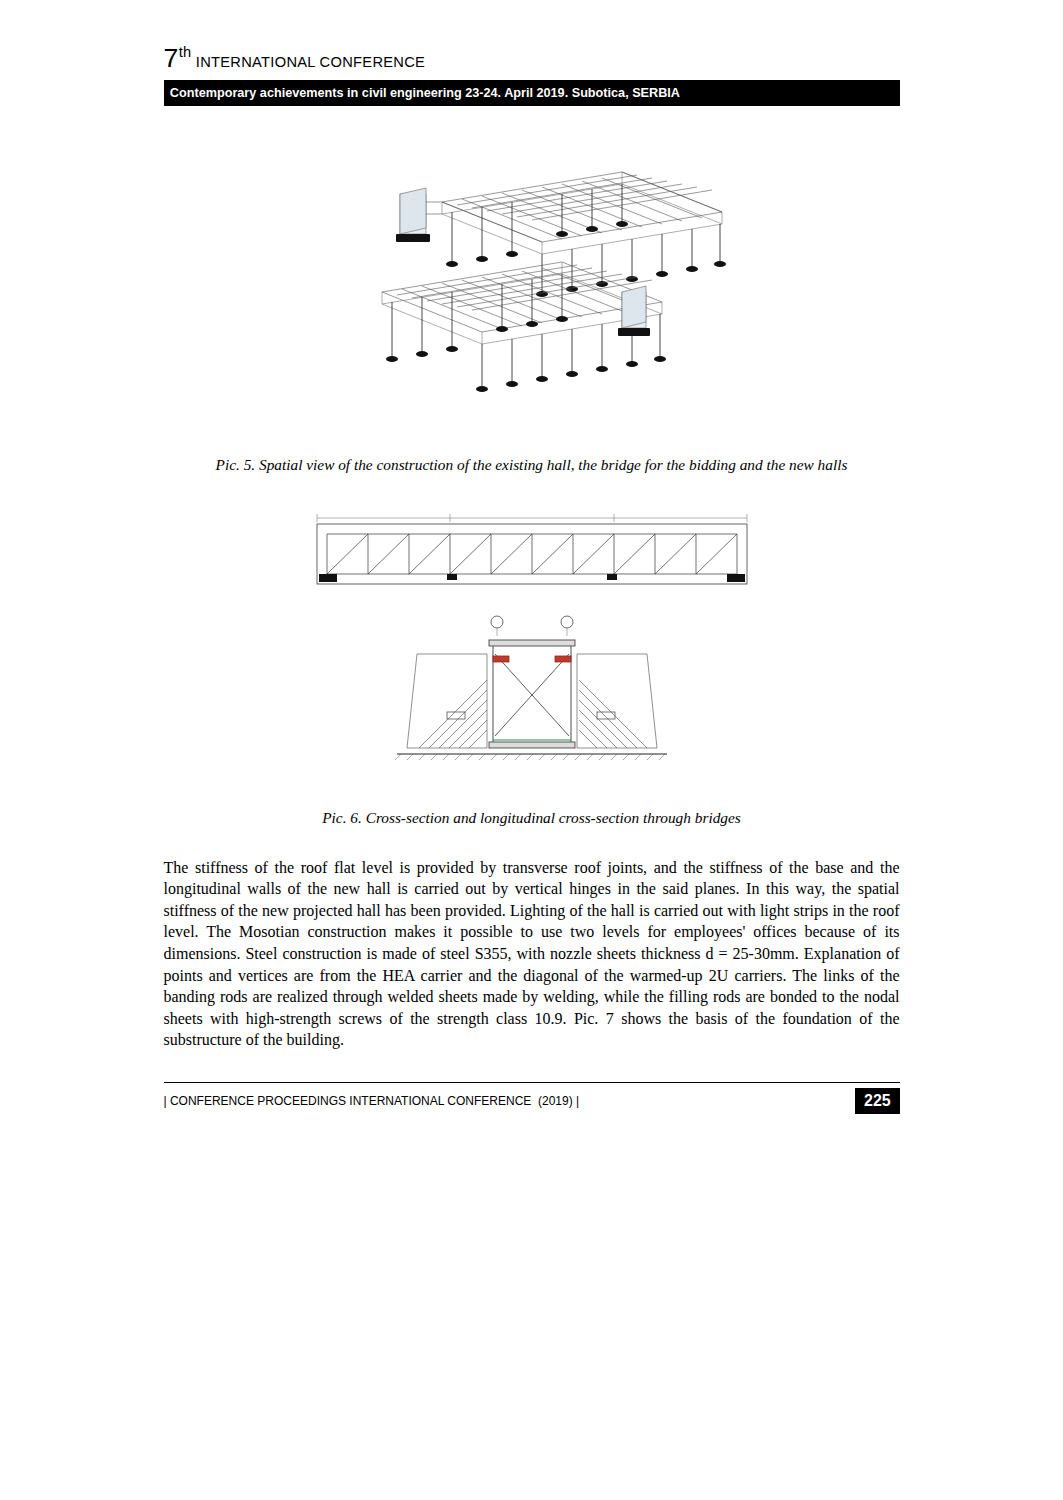7th INTERNATIONAL CONFERENCE
Contemporary achievements in civil engineering 23-24. April 2019. Subotica, SERBIA
Pic. 5. Spatial view of the construction of the existing hall, the bridge for the bidding and the new halls
Pic. 6. Cross-section and longitudinal cross-section through bridges
The stiffness of the roof flat level is provided by transverse roof joints, and the stiffness of the base and the longitudinal walls of the new hall is carried out by vertical hinges in the said planes. In this way, the spatial stiffness of the new projected hall has been provided. Lighting of the hall is carried out with light strips in the roof level. The Mosotian construction makes it possible to use two levels for employees' offices because of its dimensions. Steel construction is made of steel S355, with nozzle sheets thickness d = 25-30mm. Explanation of points and vertices are from the HEA carrier and the diagonal of the warmed-up 2U carriers. The links of the banding rods are realized through welded sheets made by welding, while the filling rods are bonded to the nodal sheets with high-strength screws of the strength class 10.9. Pic. 7 shows the basis of the foundation of the substructure of the building.
| CONFERENCE PROCEEDINGS INTERNATIONAL CONFERENCE (2019) | 225